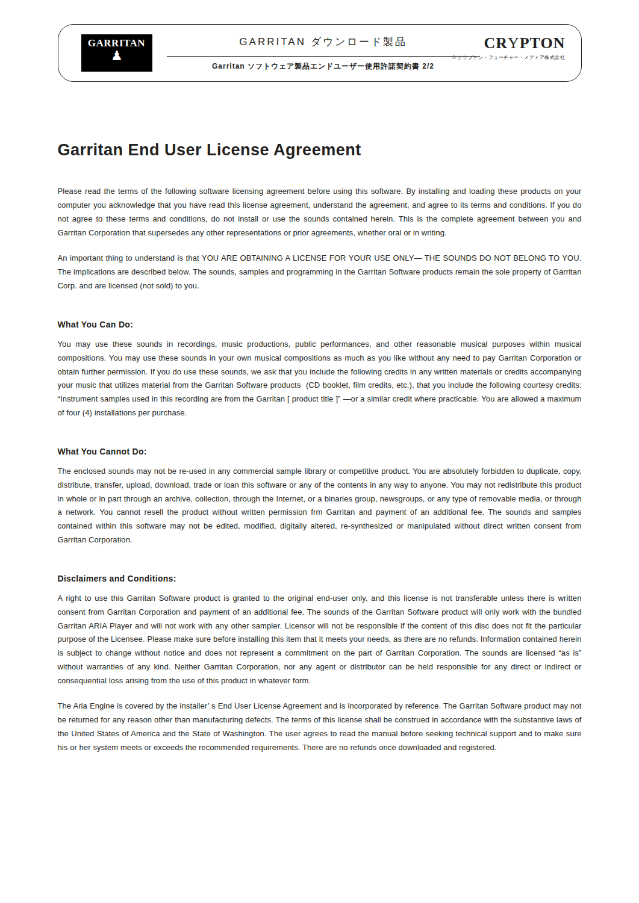GARRITAN
♟
GARRITAN ダウンロード製品
Garritan ソフトウェア製品エンドユーザー使用許諾契約書 2/2
CRYPTON
© クリプトン・フューチャー・メディア株式会社
Garritan End User License Agreement
Please read the terms of the following software licensing agreement before using this software. By installing and loading these products on your computer you acknowledge that you have read this license agreement, understand the agreement, and agree to its terms and conditions. If you do not agree to these terms and conditions, do not install or use the sounds contained herein. This is the complete agreement between you and Garritan Corporation that supersedes any other representations or prior agreements, whether oral or in writing.
An important thing to understand is that YOU ARE OBTAINING A LICENSE FOR YOUR USE ONLY— THE SOUNDS DO NOT BELONG TO YOU. The implications are described below. The sounds, samples and programming in the Garritan Software products remain the sole property of Garritan Corp. and are licensed (not sold) to you.
What You Can Do:
You may use these sounds in recordings, music productions, public performances, and other reasonable musical purposes within musical compositions. You may use these sounds in your own musical compositions as much as you like without any need to pay Garritan Corporation or obtain further permission. If you do use these sounds, we ask that you include the following credits in any written materials or credits accompanying your music that utilizes material from the Garritan Software products (CD booklet, film credits, etc.), that you include the following courtesy credits: “Instrument samples used in this recording are from the Garritan [ product title ]” —or a similar credit where practicable. You are allowed a maximum of four (4) installations per purchase.
What You Cannot Do:
The enclosed sounds may not be re-used in any commercial sample library or competitive product. You are absolutely forbidden to duplicate, copy, distribute, transfer, upload, download, trade or loan this software or any of the contents in any way to anyone. You may not redistribute this product in whole or in part through an archive, collection, through the Internet, or a binaries group, newsgroups, or any type of removable media, or through a network. You cannot resell the product without written permission frm Garritan and payment of an additional fee. The sounds and samples contained within this software may not be edited, modified, digitally altered, re-synthesized or manipulated without direct written consent from Garritan Corporation.
Disclaimers and Conditions:
A right to use this Garritan Software product is granted to the original end-user only, and this license is not transferable unless there is written consent from Garritan Corporation and payment of an additional fee. The sounds of the Garritan Software product will only work with the bundled Garritan ARIA Player and will not work with any other sampler. Licensor will not be responsible if the content of this disc does not fit the particular purpose of the Licensee. Please make sure before installing this item that it meets your needs, as there are no refunds. Information contained herein is subject to change without notice and does not represent a commitment on the part of Garritan Corporation. The sounds are licensed “as is” without warranties of any kind. Neither Garritan Corporation, nor any agent or distributor can be held responsible for any direct or indirect or consequential loss arising from the use of this product in whatever form.
The Aria Engine is covered by the installer’ s End User License Agreement and is incorporated by reference. The Garritan Software product may not be returned for any reason other than manufacturing defects. The terms of this license shall be construed in accordance with the substantive laws of the United States of America and the State of Washington. The user agrees to read the manual before seeking technical support and to make sure his or her system meets or exceeds the recommended requirements. There are no refunds once downloaded and registered.